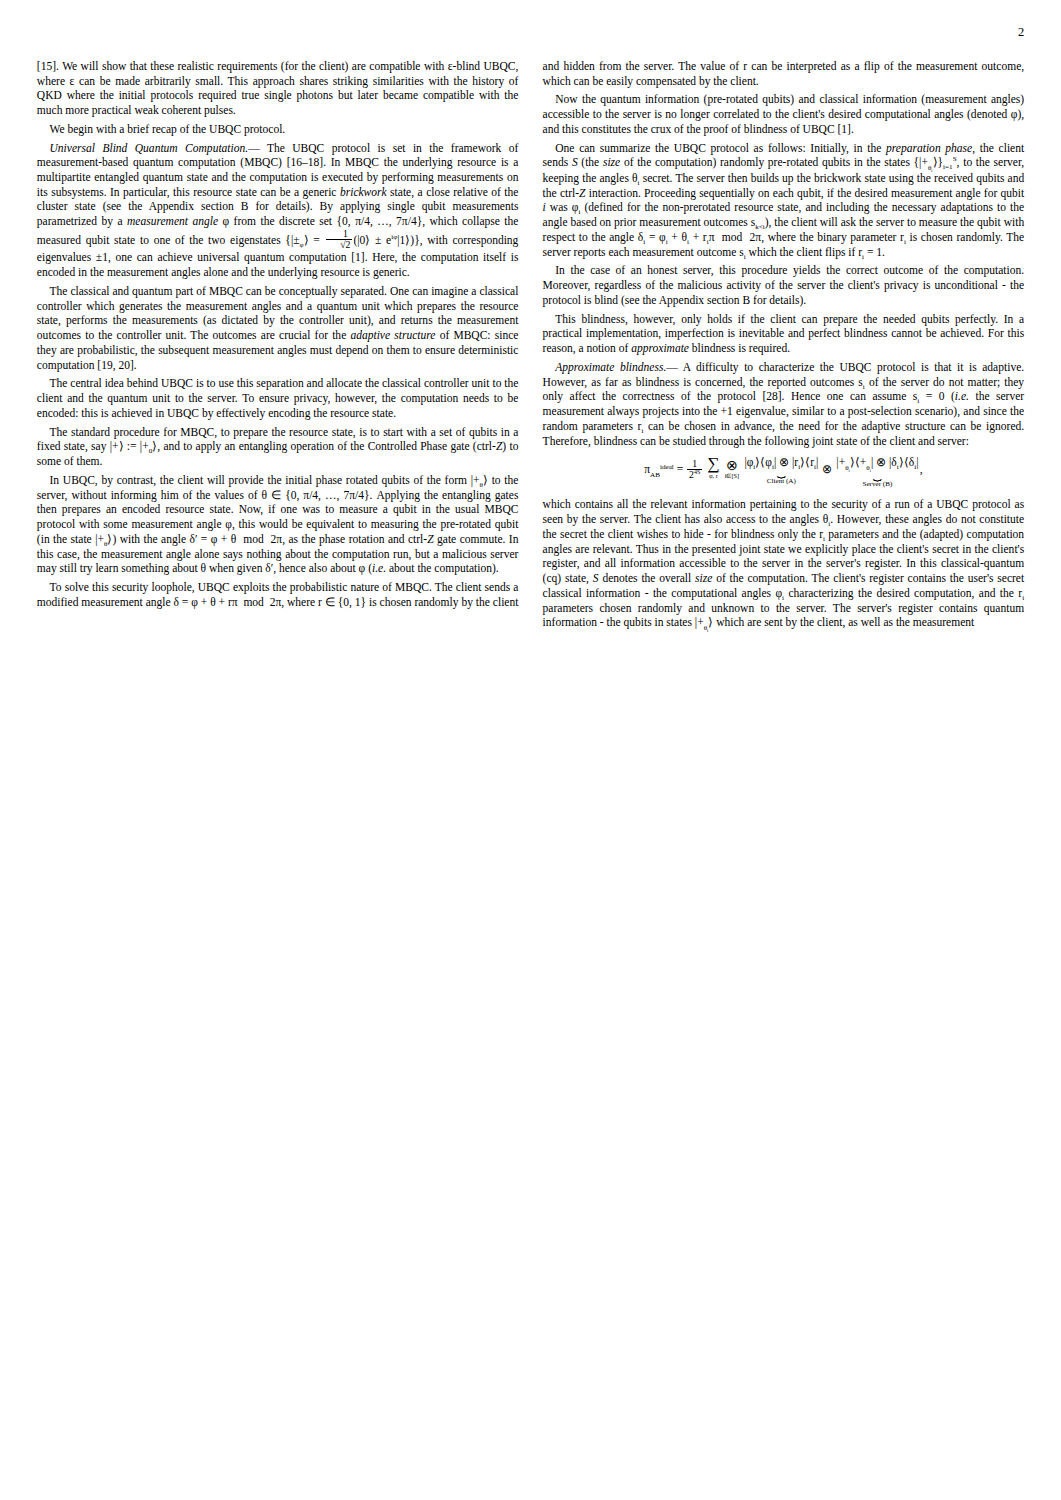2
[15]. We will show that these realistic requirements (for the client) are compatible with ε-blind UBQC, where ε can be made arbitrarily small. This approach shares striking similarities with the history of QKD where the initial protocols required true single photons but later became compatible with the much more practical weak coherent pulses.
We begin with a brief recap of the UBQC protocol.
Universal Blind Quantum Computation.— The UBQC protocol is set in the framework of measurement-based quantum computation (MBQC) [16–18]. In MBQC the underlying resource is a multipartite entangled quantum state and the computation is executed by performing measurements on its subsystems. In particular, this resource state can be a generic brickwork state, a close relative of the cluster state (see the Appendix section B for details). By applying single qubit measurements parametrized by a measurement angle φ from the discrete set {0, π/4, …, 7π/4}, which collapse the measured qubit state to one of the two eigenstates {|±φ⟩ = 1√2(|0⟩ ± eiφ|1⟩)}, with corresponding eigenvalues ±1, one can achieve universal quantum computation [1]. Here, the computation itself is encoded in the measurement angles alone and the underlying resource is generic.
The classical and quantum part of MBQC can be conceptually separated. One can imagine a classical controller which generates the measurement angles and a quantum unit which prepares the resource state, performs the measurements (as dictated by the controller unit), and returns the measurement outcomes to the controller unit. The outcomes are crucial for the adaptive structure of MBQC: since they are probabilistic, the subsequent measurement angles must depend on them to ensure deterministic computation [19, 20].
The central idea behind UBQC is to use this separation and allocate the classical controller unit to the client and the quantum unit to the server. To ensure privacy, however, the computation needs to be encoded: this is achieved in UBQC by effectively encoding the resource state.
The standard procedure for MBQC, to prepare the resource state, is to start with a set of qubits in a fixed state, say |+⟩ := |+0⟩, and to apply an entangling operation of the Controlled Phase gate (ctrl-Z) to some of them.
In UBQC, by contrast, the client will provide the initial phase rotated qubits of the form |+θ⟩ to the server, without informing him of the values of θ ∈ {0, π/4, …, 7π/4}. Applying the entangling gates then prepares an encoded resource state. Now, if one was to measure a qubit in the usual MBQC protocol with some measurement angle φ, this would be equivalent to measuring the pre-rotated qubit (in the state |+θ⟩) with the angle δ′ = φ + θ mod 2π, as the phase rotation and ctrl-Z gate commute. In this case, the measurement angle alone says nothing about the computation run, but a malicious server may still try learn something about θ when given δ′, hence also about φ (i.e. about the computation).
To solve this security loophole, UBQC exploits the probabilistic nature of MBQC. The client sends a modified measurement angle δ = φ + θ + rπ mod 2π, where r ∈ {0, 1} is chosen randomly by the client and hidden from the server. The value of r can be interpreted as a flip of the measurement outcome, which can be easily compensated by the client.
Now the quantum information (pre-rotated qubits) and classical information (measurement angles) accessible to the server is no longer correlated to the client's desired computational angles (denoted φ), and this constitutes the crux of the proof of blindness of UBQC [1].
One can summarize the UBQC protocol as follows: Initially, in the preparation phase, the client sends S (the size of the computation) randomly pre-rotated qubits in the states {|+θi⟩}i=1S, to the server, keeping the angles θi secret. The server then builds up the brickwork state using the received qubits and the ctrl-Z interaction. Proceeding sequentially on each qubit, if the desired measurement angle for qubit i was φi (defined for the non-prerotated resource state, and including the necessary adaptations to the angle based on prior measurement outcomes sk<i), the client will ask the server to measure the qubit with respect to the angle δi = φi + θi + riπ mod 2π, where the binary parameter ri is chosen randomly. The server reports each measurement outcome si which the client flips if ri = 1.
In the case of an honest server, this procedure yields the correct outcome of the computation. Moreover, regardless of the malicious activity of the server the client's privacy is unconditional - the protocol is blind (see the Appendix section B for details).
This blindness, however, only holds if the client can prepare the needed qubits perfectly. In a practical implementation, imperfection is inevitable and perfect blindness cannot be achieved. For this reason, a notion of approximate blindness is required.
Approximate blindness.— A difficulty to characterize the UBQC protocol is that it is adaptive. However, as far as blindness is concerned, the reported outcomes si of the server do not matter; they only affect the correctness of the protocol [28]. Hence one can assume si = 0 (i.e. the server measurement always projects into the +1 eigenvalue, similar to a post-selection scenario), and since the random parameters ri can be chosen in advance, the need for the adaptive structure can be ignored. Therefore, blindness can be studied through the following joint state of the client and server:
πABideal = 124S ∑φ, r ⊗i∈[S] |φi⟩⟨φi| ⊗ |ri⟩⟨ri|⏟Client (A) ⊗ |+θi⟩⟨+θi| ⊗ |δi⟩⟨δi|⏟Server (B),
which contains all the relevant information pertaining to the security of a run of a UBQC protocol as seen by the server. The client has also access to the angles θi. However, these angles do not constitute the secret the client wishes to hide - for blindness only the ri parameters and the (adapted) computation angles are relevant. Thus in the presented joint state we explicitly place the client's secret in the client's register, and all information accessible to the server in the server's register. In this classical-quantum (cq) state, S denotes the overall size of the computation. The client's register contains the user's secret classical information - the computational angles φi characterizing the desired computation, and the ri parameters chosen randomly and unknown to the server. The server's register contains quantum information - the qubits in states |+θi⟩ which are sent by the client, as well as the measurement